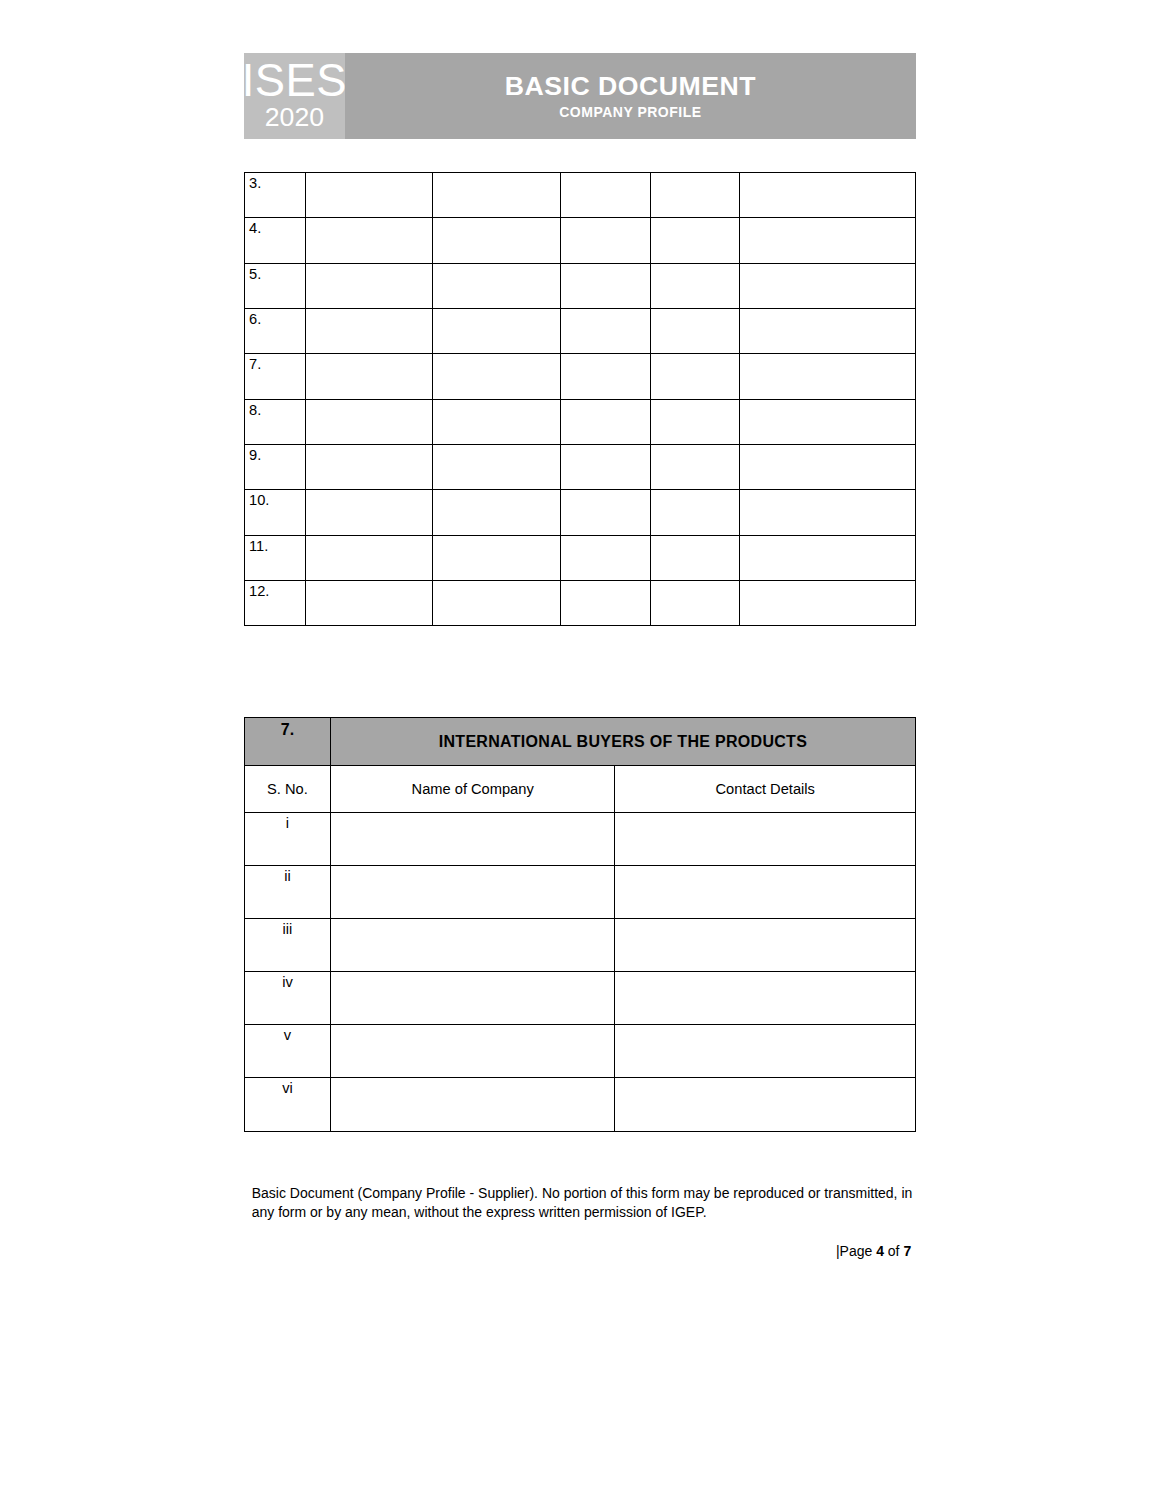ISES
2020
BASIC DOCUMENT
COMPANY PROFILE
| 3. | | | | | |
| 4. | | | | | |
| 5. | | | | | |
| 6. | | | | | |
| 7. | | | | | |
| 8. | | | | | |
| 9. | | | | | |
| 10. | | | | | |
| 11. | | | | | |
| 12. | | | | | |
| 7. | INTERNATIONAL BUYERS OF THE PRODUCTS |
| S. No. | Name of Company | Contact Details |
| i | | |
| ii | | |
| iii | | |
| iv | | |
| v | | |
| vi | | |
Basic Document (Company Profile - Supplier). No portion of this form may be reproduced or transmitted, in any form or by any mean, without the express written permission of IGEP.
|Page 4 of 7